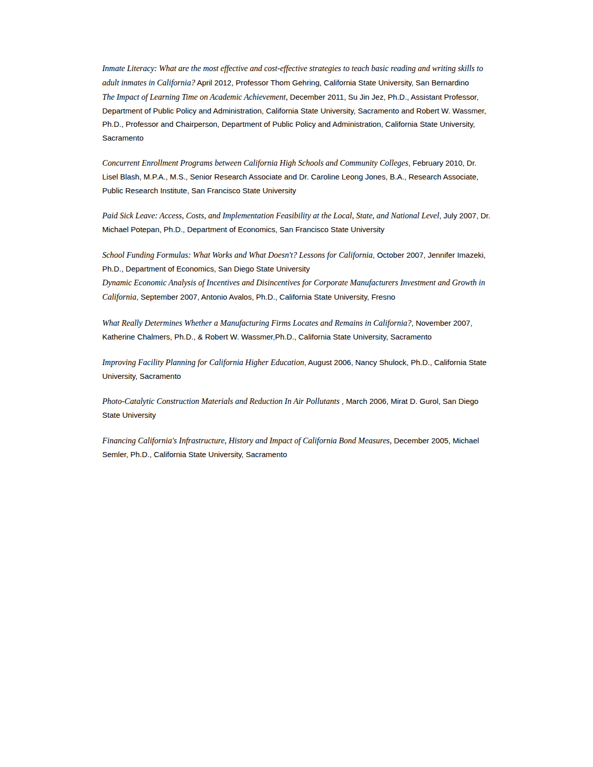Inmate Literacy: What are the most effective and cost-effective strategies to teach basic reading and writing skills to adult inmates in California? April 2012, Professor Thom Gehring, California State University, San Bernardino
The Impact of Learning Time on Academic Achievement, December 2011, Su Jin Jez, Ph.D., Assistant Professor, Department of Public Policy and Administration, California State University, Sacramento and Robert W. Wassmer, Ph.D., Professor and Chairperson, Department of Public Policy and Administration, California State University, Sacramento
Concurrent Enrollment Programs between California High Schools and Community Colleges, February 2010, Dr. Lisel Blash, M.P.A., M.S., Senior Research Associate and Dr. Caroline Leong Jones, B.A., Research Associate, Public Research Institute, San Francisco State University
Paid Sick Leave: Access, Costs, and Implementation Feasibility at the Local, State, and National Level, July 2007, Dr. Michael Potepan, Ph.D., Department of Economics, San Francisco State University
School Funding Formulas: What Works and What Doesn't? Lessons for California, October 2007, Jennifer Imazeki, Ph.D., Department of Economics, San Diego State University
Dynamic Economic Analysis of Incentives and Disincentives for Corporate Manufacturers Investment and Growth in California, September 2007, Antonio Avalos, Ph.D., California State University, Fresno
What Really Determines Whether a Manufacturing Firms Locates and Remains in California?, November 2007, Katherine Chalmers, Ph.D., & Robert W. Wassmer,Ph.D., California State University, Sacramento
Improving Facility Planning for California Higher Education, August 2006, Nancy Shulock, Ph.D., California State University, Sacramento
Photo-Catalytic Construction Materials and Reduction In Air Pollutants , March 2006, Mirat D. Gurol, San Diego State University
Financing California's Infrastructure, History and Impact of California Bond Measures, December 2005, Michael Semler, Ph.D., California State University, Sacramento